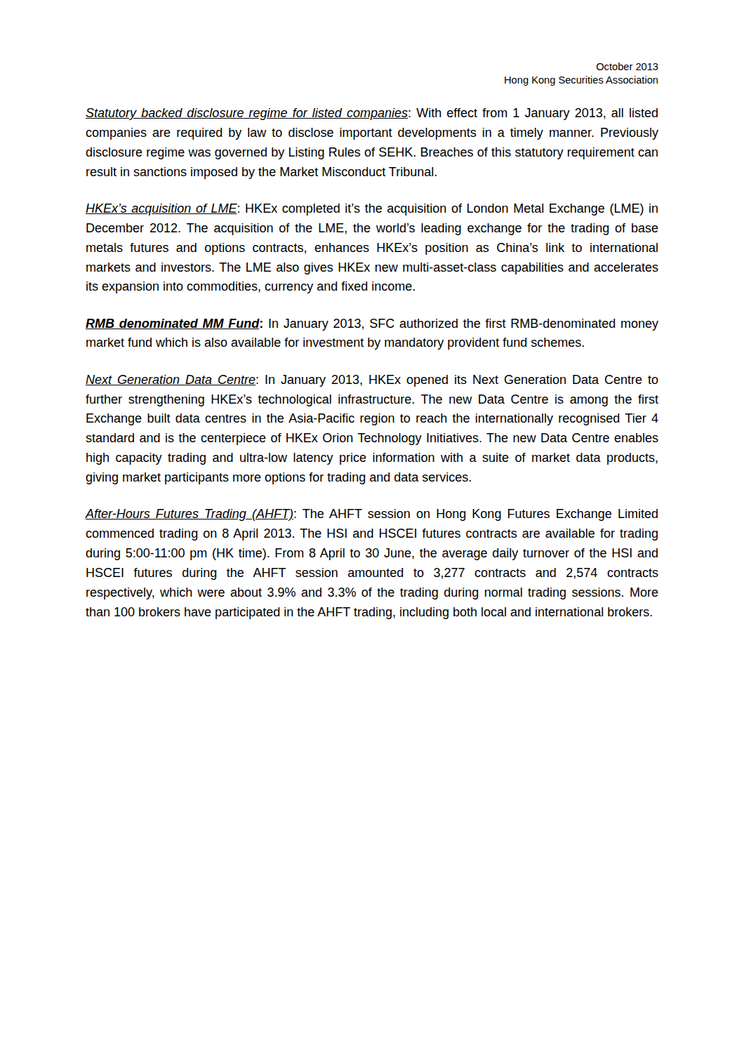October 2013
Hong Kong Securities Association
Statutory backed disclosure regime for listed companies: With effect from 1 January 2013, all listed companies are required by law to disclose important developments in a timely manner. Previously disclosure regime was governed by Listing Rules of SEHK. Breaches of this statutory requirement can result in sanctions imposed by the Market Misconduct Tribunal.
HKEx’s acquisition of LME: HKEx completed it’s the acquisition of London Metal Exchange (LME) in December 2012. The acquisition of the LME, the world’s leading exchange for the trading of base metals futures and options contracts, enhances HKEx’s position as China’s link to international markets and investors. The LME also gives HKEx new multi-asset-class capabilities and accelerates its expansion into commodities, currency and fixed income.
RMB denominated MM Fund: In January 2013, SFC authorized the first RMB-denominated money market fund which is also available for investment by mandatory provident fund schemes.
Next Generation Data Centre: In January 2013, HKEx opened its Next Generation Data Centre to further strengthening HKEx’s technological infrastructure. The new Data Centre is among the first Exchange built data centres in the Asia-Pacific region to reach the internationally recognised Tier 4 standard and is the centerpiece of HKEx Orion Technology Initiatives. The new Data Centre enables high capacity trading and ultra-low latency price information with a suite of market data products, giving market participants more options for trading and data services.
After-Hours Futures Trading (AHFT): The AHFT session on Hong Kong Futures Exchange Limited commenced trading on 8 April 2013. The HSI and HSCEI futures contracts are available for trading during 5:00-11:00 pm (HK time). From 8 April to 30 June, the average daily turnover of the HSI and HSCEI futures during the AHFT session amounted to 3,277 contracts and 2,574 contracts respectively, which were about 3.9% and 3.3% of the trading during normal trading sessions. More than 100 brokers have participated in the AHFT trading, including both local and international brokers.